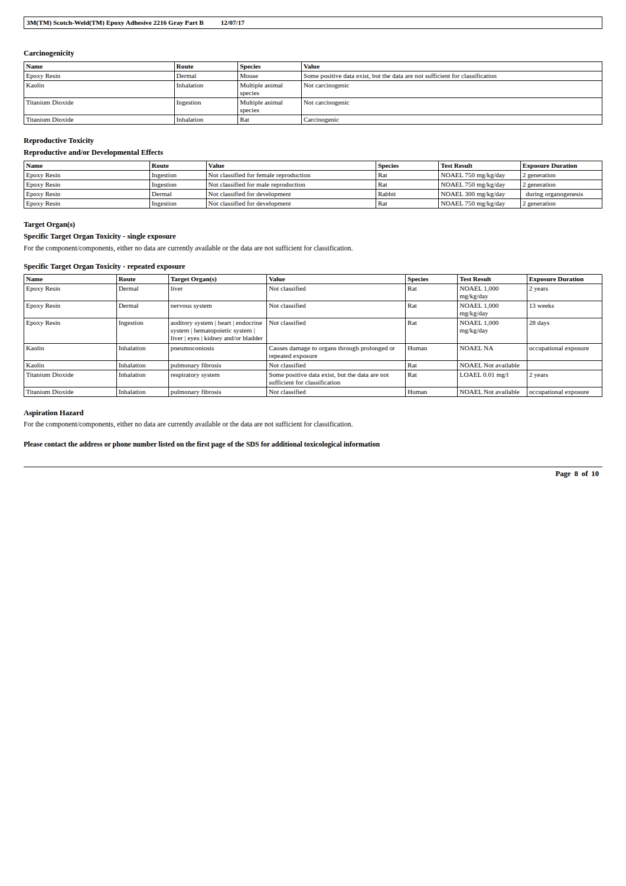3M(TM) Scotch-Weld(TM) Epoxy Adhesive 2216 Gray Part B 12/07/17
Carcinogenicity
| Name | Route | Species | Value |
| --- | --- | --- | --- |
| Epoxy Resin | Dermal | Mouse | Some positive data exist, but the data are not sufficient for classification |
| Kaolin | Inhalation | Multiple animal species | Not carcinogenic |
| Titanium Dioxide | Ingestion | Multiple animal species | Not carcinogenic |
| Titanium Dioxide | Inhalation | Rat | Carcinogenic |
Reproductive Toxicity
Reproductive and/or Developmental Effects
| Name | Route | Value | Species | Test Result | Exposure Duration |
| --- | --- | --- | --- | --- | --- |
| Epoxy Resin | Ingestion | Not classified for female reproduction | Rat | NOAEL 750 mg/kg/day | 2 generation |
| Epoxy Resin | Ingestion | Not classified for male reproduction | Rat | NOAEL 750 mg/kg/day | 2 generation |
| Epoxy Resin | Dermal | Not classified for development | Rabbit | NOAEL 300 mg/kg/day | during organogenesis |
| Epoxy Resin | Ingestion | Not classified for development | Rat | NOAEL 750 mg/kg/day | 2 generation |
Target Organ(s)
Specific Target Organ Toxicity - single exposure
For the component/components, either no data are currently available or the data are not sufficient for classification.
Specific Target Organ Toxicity - repeated exposure
| Name | Route | Target Organ(s) | Value | Species | Test Result | Exposure Duration |
| --- | --- | --- | --- | --- | --- | --- |
| Epoxy Resin | Dermal | liver | Not classified | Rat | NOAEL 1,000 mg/kg/day | 2 years |
| Epoxy Resin | Dermal | nervous system | Not classified | Rat | NOAEL 1,000 mg/kg/day | 13 weeks |
| Epoxy Resin | Ingestion | auditory system / heart / endocrine system / hematopoietic system / liver / eyes / kidney and/or bladder | Not classified | Rat | NOAEL 1,000 mg/kg/day | 28 days |
| Kaolin | Inhalation | pneumoconiosis | Causes damage to organs through prolonged or repeated exposure | Human | NOAEL NA | occupational exposure |
| Kaolin | Inhalation | pulmonary fibrosis | Not classified | Rat | NOAEL Not available | |
| Titanium Dioxide | Inhalation | respiratory system | Some positive data exist, but the data are not sufficient for classification | Rat | LOAEL 0.01 mg/l | 2 years |
| Titanium Dioxide | Inhalation | pulmonary fibrosis | Not classified | Human | NOAEL Not available | occupational exposure |
Aspiration Hazard
For the component/components, either no data are currently available or the data are not sufficient for classification.
Please contact the address or phone number listed on the first page of the SDS for additional toxicological information
Page 8 of 10